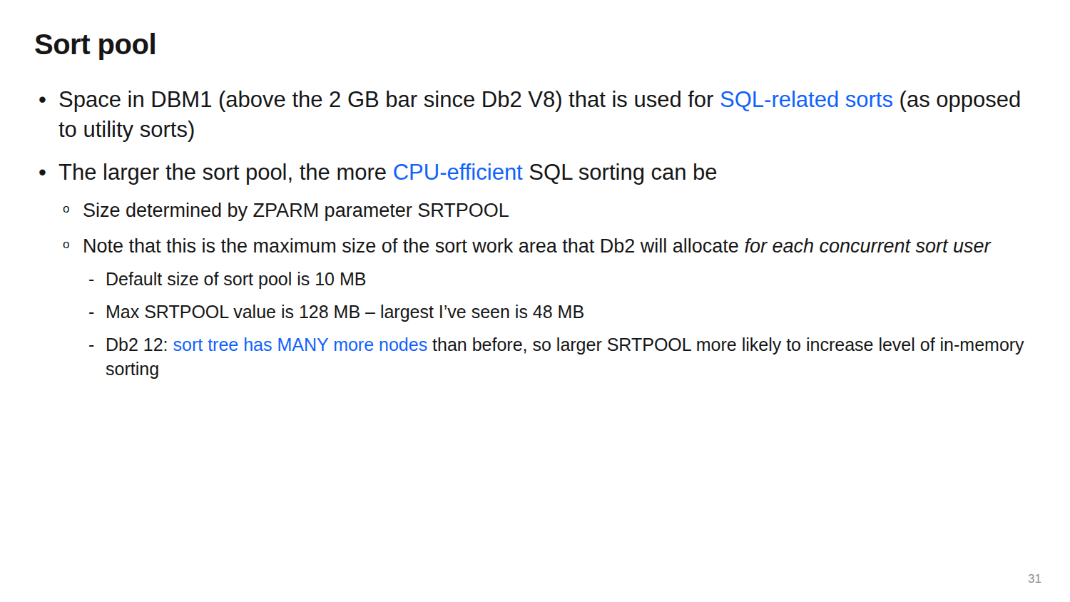Sort pool
Space in DBM1 (above the 2 GB bar since Db2 V8) that is used for SQL-related sorts (as opposed to utility sorts)
The larger the sort pool, the more CPU-efficient SQL sorting can be
Size determined by ZPARM parameter SRTPOOL
Note that this is the maximum size of the sort work area that Db2 will allocate for each concurrent sort user
Default size of sort pool is 10 MB
Max SRTPOOL value is 128 MB – largest I’ve seen is 48 MB
Db2 12: sort tree has MANY more nodes than before, so larger SRTPOOL more likely to increase level of in-memory sorting
31